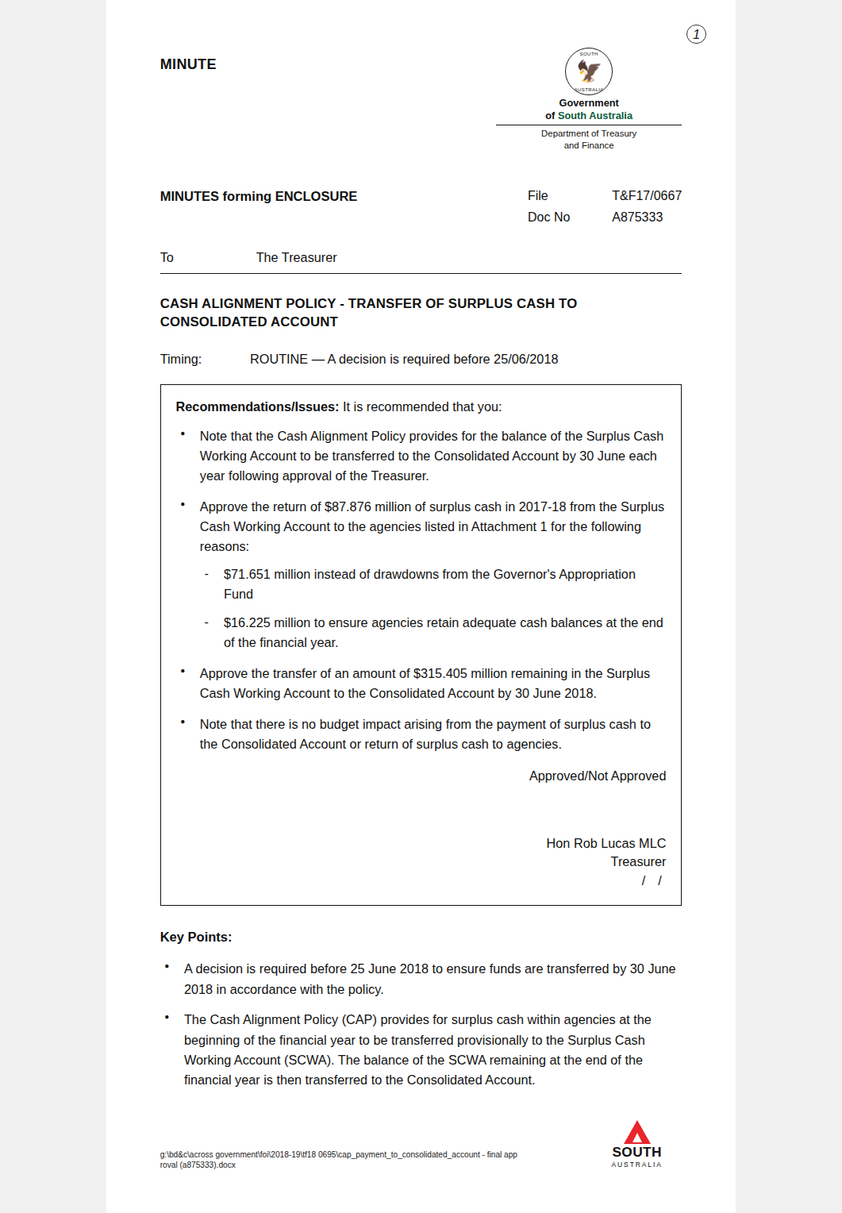1
MINUTE
SOUTH AUSTRALIA
🦅
Government
of South Australia
Department of Treasury
and Finance
MINUTES forming ENCLOSURE
| File | T&F17/0667 |
| Doc No | A875333 |
To
The Treasurer
CASH ALIGNMENT POLICY - TRANSFER OF SURPLUS CASH TO CONSOLIDATED ACCOUNT
Timing:
ROUTINE — A decision is required before 25/06/2018
Recommendations/Issues: It is recommended that you:
Note that the Cash Alignment Policy provides for the balance of the Surplus Cash Working Account to be transferred to the Consolidated Account by 30 June each year following approval of the Treasurer.
Approve the return of $87.876 million of surplus cash in 2017-18 from the Surplus Cash Working Account to the agencies listed in Attachment 1 for the following reasons:
$71.651 million instead of drawdowns from the Governor's Appropriation Fund
$16.225 million to ensure agencies retain adequate cash balances at the end of the financial year.
Approve the transfer of an amount of $315.405 million remaining in the Surplus Cash Working Account to the Consolidated Account by 30 June 2018.
Note that there is no budget impact arising from the payment of surplus cash to the Consolidated Account or return of surplus cash to agencies.
Approved/Not Approved
Hon Rob Lucas MLC
Treasurer
/ /
Key Points:
A decision is required before 25 June 2018 to ensure funds are transferred by 30 June 2018 in accordance with the policy.
The Cash Alignment Policy (CAP) provides for surplus cash within agencies at the beginning of the financial year to be transferred provisionally to the Surplus Cash Working Account (SCWA). The balance of the SCWA remaining at the end of the financial year is then transferred to the Consolidated Account.
g:\bd&c\across government\foi\2018-19\tf18 0695\cap_payment_to_consolidated_account - final approval (a875333).docx
SOUTH
AUSTRALIA